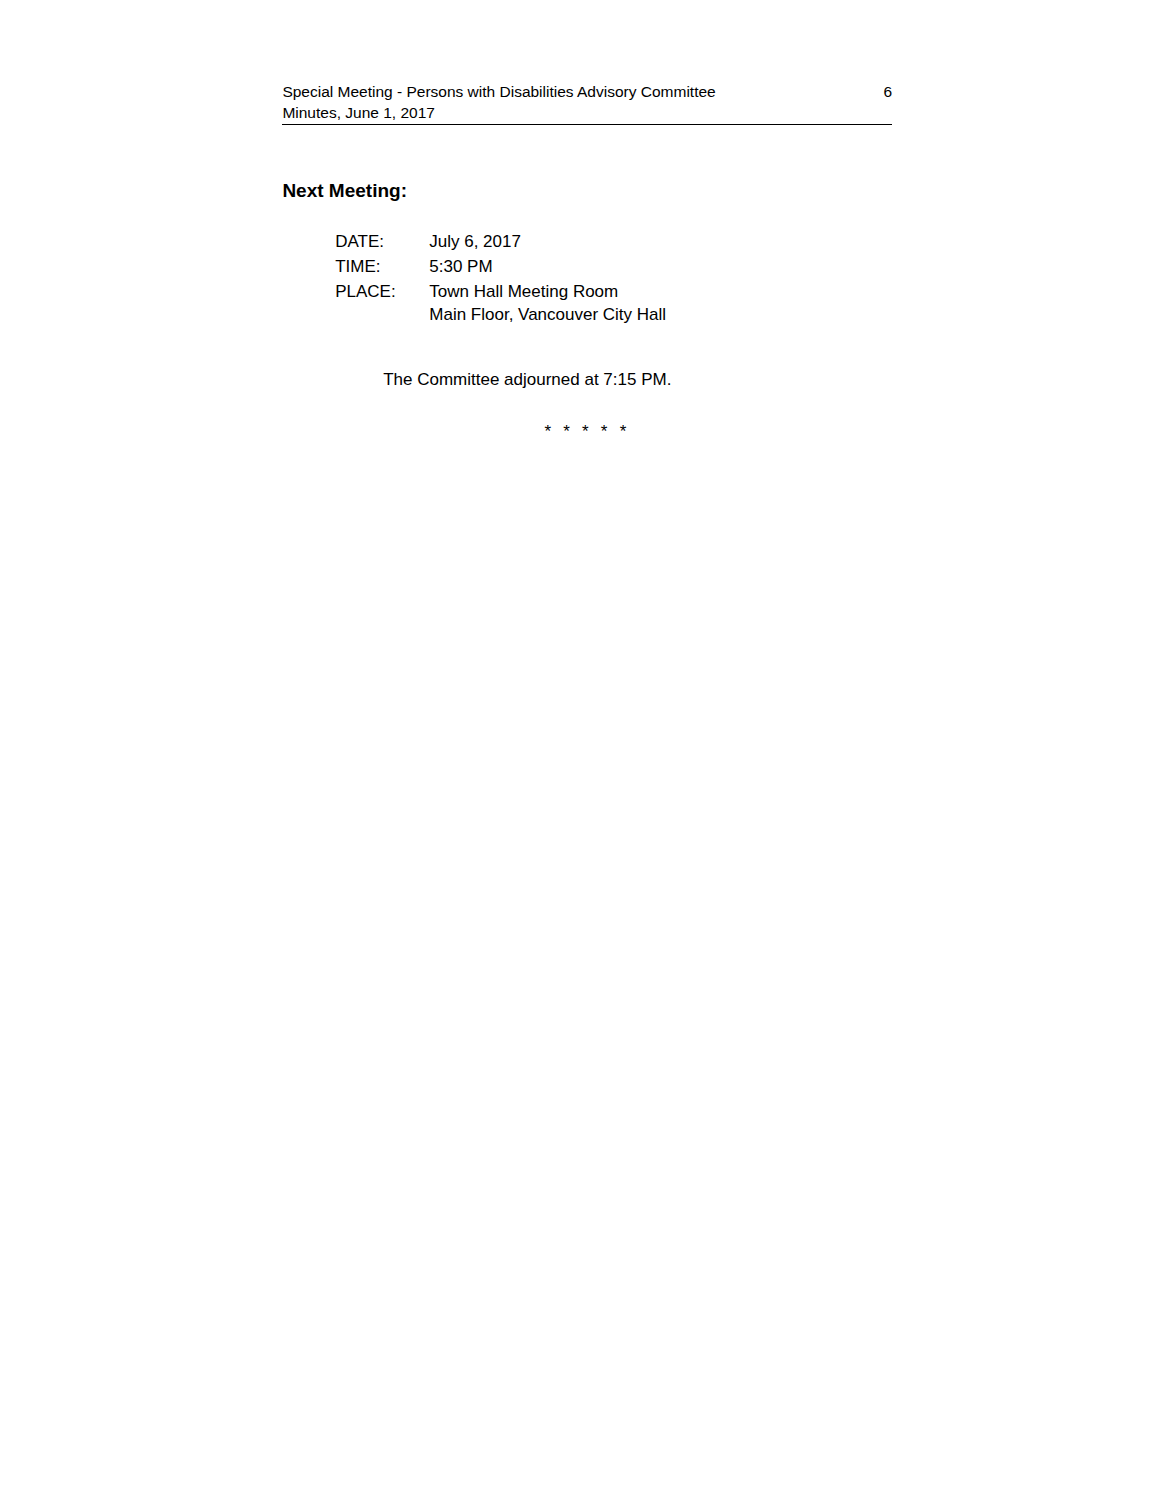Special Meeting - Persons with Disabilities Advisory Committee
Minutes, June 1, 2017
6
Next Meeting:
| DATE: | July 6, 2017 |
| TIME: | 5:30 PM |
| PLACE: | Town Hall Meeting Room Main Floor, Vancouver City Hall |
The Committee adjourned at 7:15 PM.
* * * * *